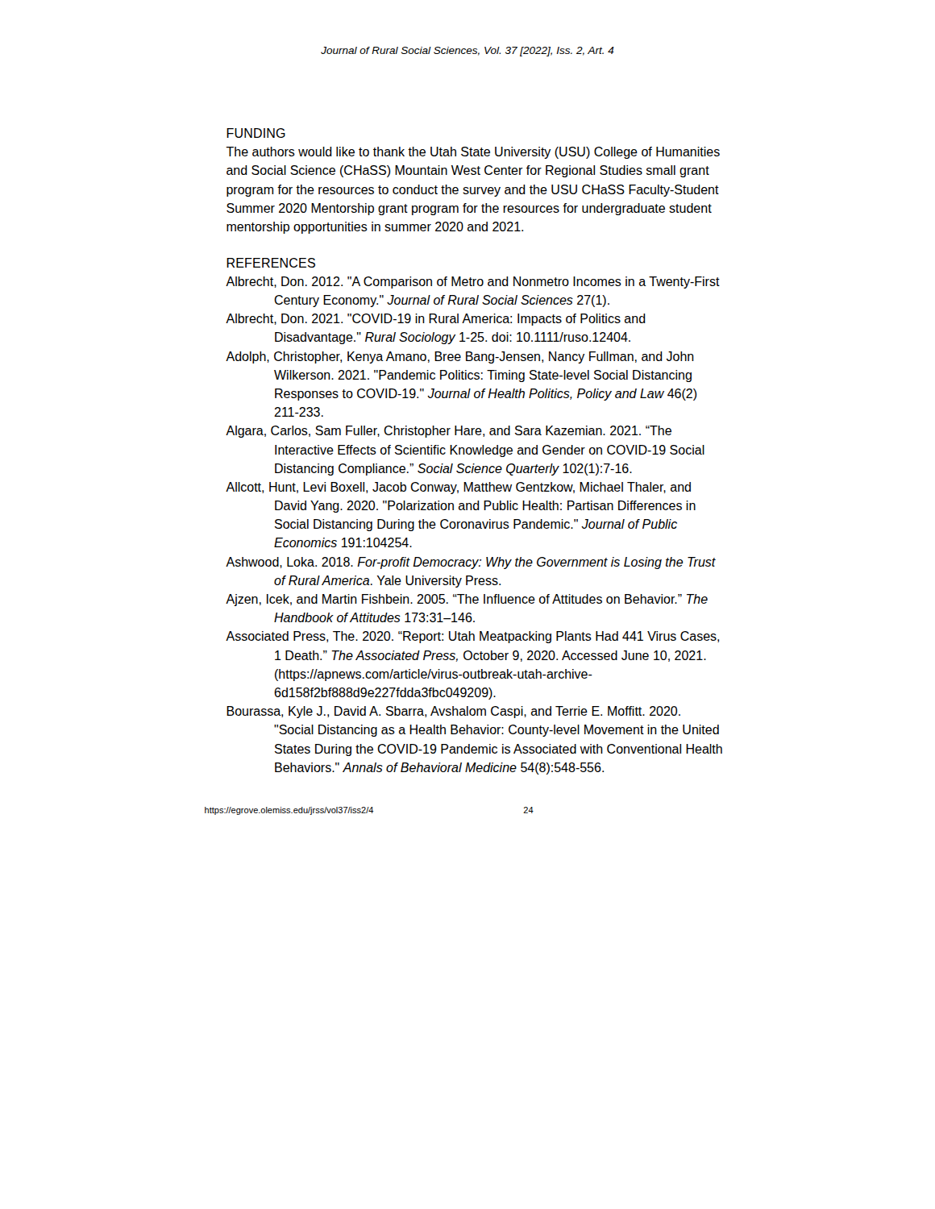Journal of Rural Social Sciences, Vol. 37 [2022], Iss. 2, Art. 4
FUNDING
The authors would like to thank the Utah State University (USU) College of Humanities and Social Science (CHaSS) Mountain West Center for Regional Studies small grant program for the resources to conduct the survey and the USU CHaSS Faculty-Student Summer 2020 Mentorship grant program for the resources for undergraduate student mentorship opportunities in summer 2020 and 2021.
REFERENCES
Albrecht, Don. 2012. "A Comparison of Metro and Nonmetro Incomes in a Twenty-First Century Economy." Journal of Rural Social Sciences 27(1).
Albrecht, Don. 2021. "COVID-19 in Rural America: Impacts of Politics and Disadvantage." Rural Sociology 1-25. doi: 10.1111/ruso.12404.
Adolph, Christopher, Kenya Amano, Bree Bang-Jensen, Nancy Fullman, and John Wilkerson. 2021. "Pandemic Politics: Timing State-level Social Distancing Responses to COVID-19." Journal of Health Politics, Policy and Law 46(2) 211-233.
Algara, Carlos, Sam Fuller, Christopher Hare, and Sara Kazemian. 2021. “The Interactive Effects of Scientific Knowledge and Gender on COVID-19 Social Distancing Compliance.” Social Science Quarterly 102(1):7-16.
Allcott, Hunt, Levi Boxell, Jacob Conway, Matthew Gentzkow, Michael Thaler, and David Yang. 2020. "Polarization and Public Health: Partisan Differences in Social Distancing During the Coronavirus Pandemic." Journal of Public Economics 191:104254.
Ashwood, Loka. 2018. For-profit Democracy: Why the Government is Losing the Trust of Rural America. Yale University Press.
Ajzen, Icek, and Martin Fishbein. 2005. “The Influence of Attitudes on Behavior.” The Handbook of Attitudes 173:31–146.
Associated Press, The. 2020. “Report: Utah Meatpacking Plants Had 441 Virus Cases, 1 Death.” The Associated Press, October 9, 2020. Accessed June 10, 2021. (https://apnews.com/article/virus-outbreak-utah-archive-6d158f2bf888d9e227fdda3fbc049209).
Bourassa, Kyle J., David A. Sbarra, Avshalom Caspi, and Terrie E. Moffitt. 2020. "Social Distancing as a Health Behavior: County-level Movement in the United States During the COVID-19 Pandemic is Associated with Conventional Health Behaviors." Annals of Behavioral Medicine 54(8):548-556.
https://egrove.olemiss.edu/jrss/vol37/iss2/4
24